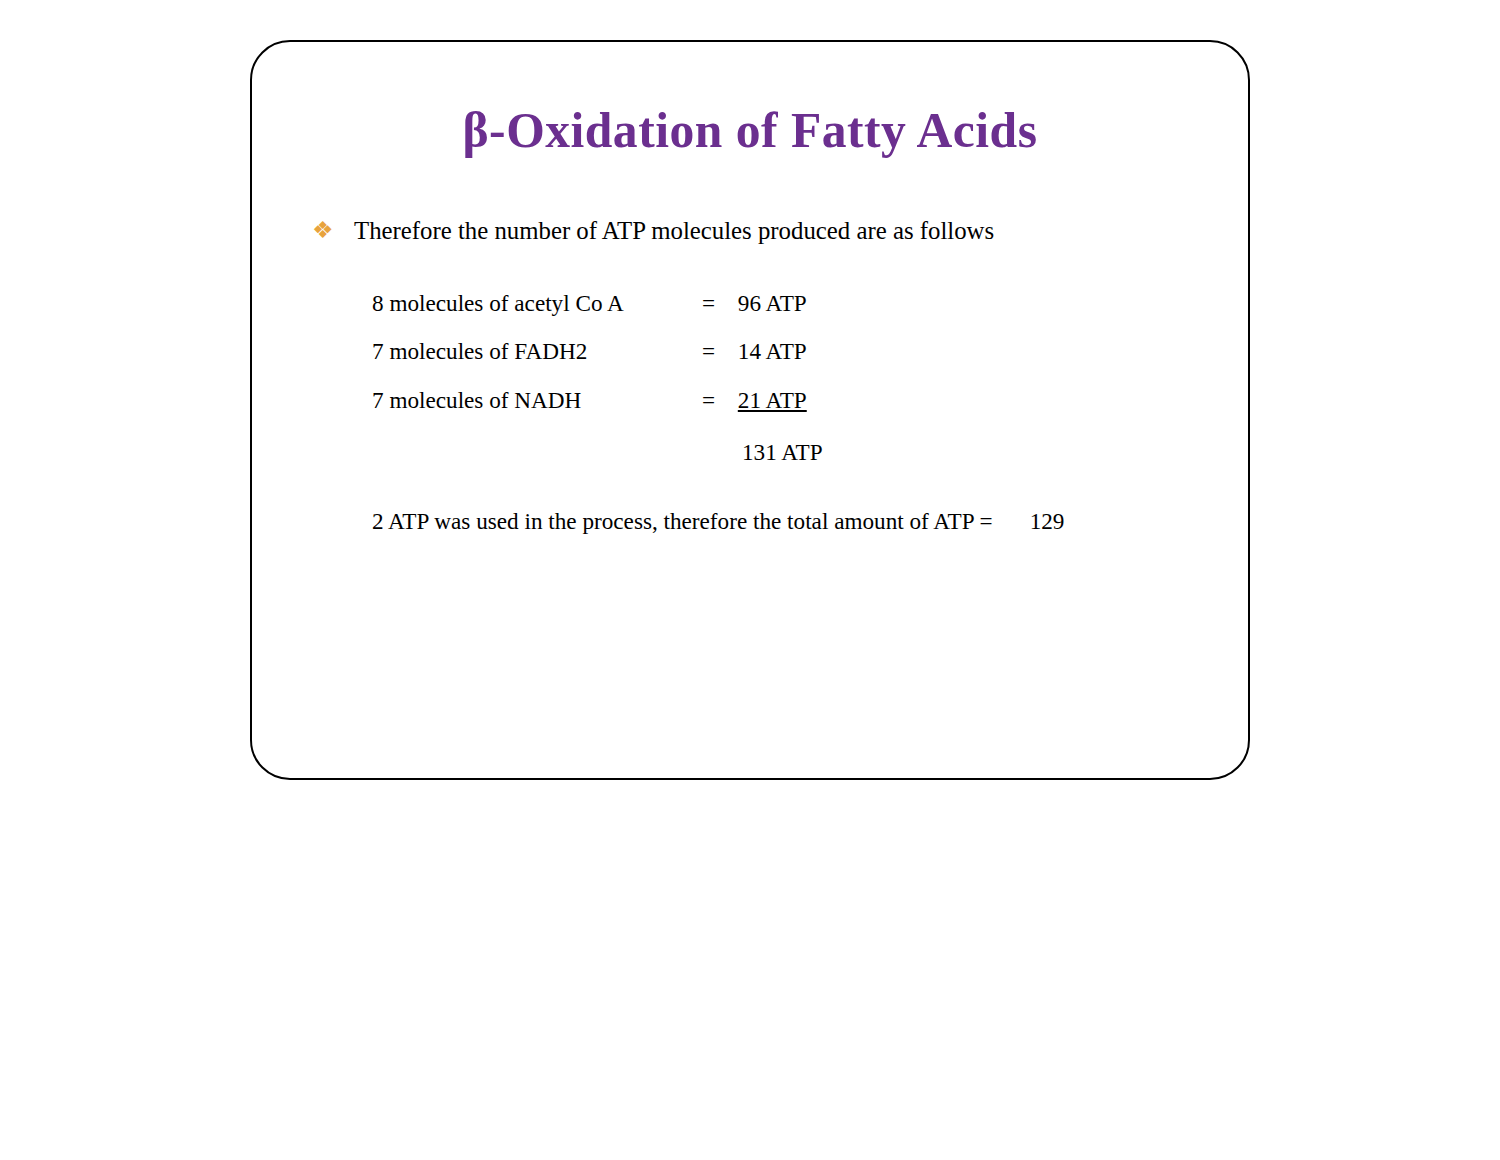β-Oxidation of Fatty Acids
Therefore the number of ATP molecules produced are as follows
8 molecules of acetyl Co A= 96 ATP 7 molecules of FADH2= 14 ATP 7 molecules of NADH= 21 ATP
131 ATP
2 ATP was used in the process, therefore the total amount of ATP = 129